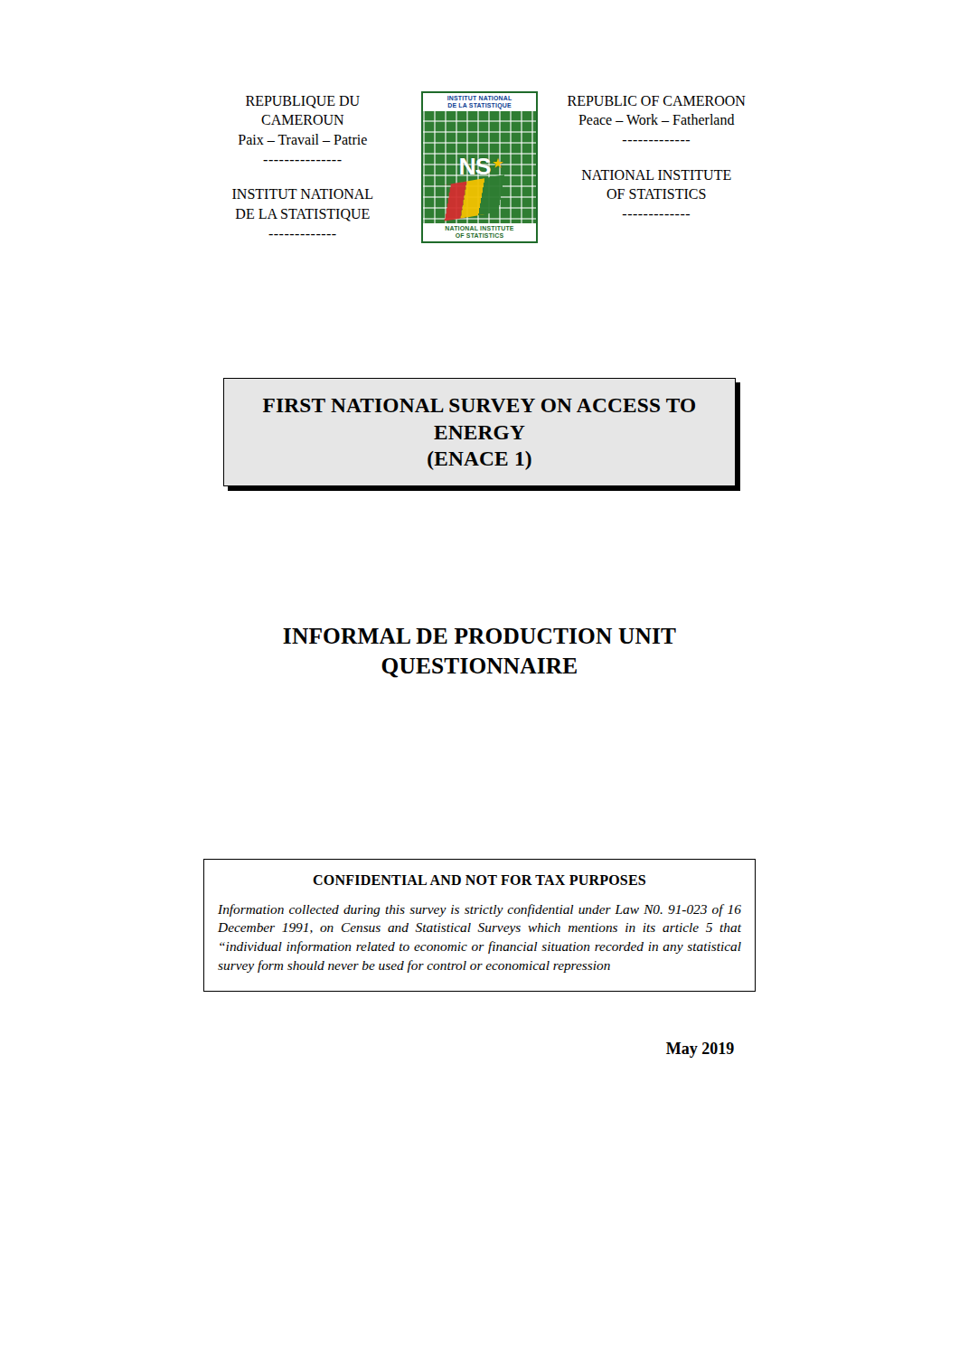| REPUBLIQUE DU CAMEROUN Paix – Travail – Patrie --------------- INSTITUT NATIONAL DE LA STATISTIQUE ------------- | INSTITUT NATIONAL DE LA STATISTIQUE NS ★ NATIONAL INSTITUTE OF STATISTICS | REPUBLIC OF CAMEROON Peace – Work – Fatherland ------------- NATIONAL INSTITUTE OF STATISTICS ------------- |
FIRST NATIONAL SURVEY ON ACCESS TO ENERGY
(ENACE 1)
INFORMAL DE PRODUCTION UNIT
QUESTIONNAIRE
CONFIDENTIAL AND NOT FOR TAX PURPOSES
Information collected during this survey is strictly confidential under Law N0. 91-023 of 16 December 1991, on Census and Statistical Surveys which mentions in its article 5 that “individual information related to economic or financial situation recorded in any statistical survey form should never be used for control or economical repression
May 2019